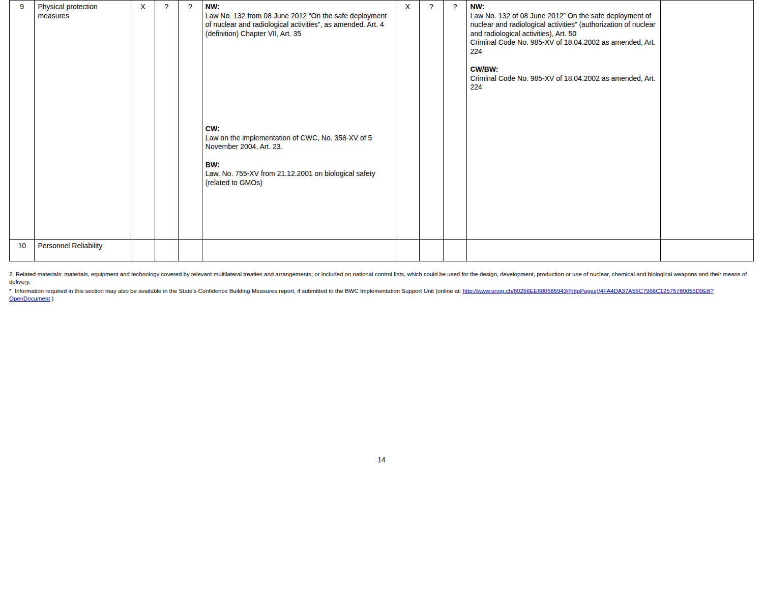| 9 | Physical protection measures | X | ? | ? | NW: Law No. 132 from 08 June 2012 “On the safe deployment of nuclear and radiological activities”, as amended. Art. 4 (definition) Chapter VII, Art. 35 CW: Law on the implementation of CWC, No. 358-XV of 5 November 2004, Art. 23. BW: Law. No. 755-XV from 21.12.2001 on biological safety (related to GMOs) | X | ? | ? | NW: Law No. 132 of 08 June 2012” On the safe deployment of nuclear and radiological activities” (authorization of nuclear and radiological activities), Art. 50 Criminal Code No. 985-XV of 18.04.2002 as amended, Art. 224 CW/BW: Criminal Code No. 985-XV of 18.04.2002 as amended, Art. 224 | |
| 10 | Personnel Reliability | | | | | | | | | |
2. Related materials: materials, equipment and technology covered by relevant multilateral treaties and arrangements, or included on national control lists, which could be used for the design, development, production or use of nuclear, chemical and biological weapons and their means of delivery.
* Information required in this section may also be available in the State’s Confidence Building Measures report, if submitted to the BWC Implementation Support Unit (online at: http://www.unog.ch/80256EE600585943/(httpPages)/4FA4DA37A55C7966C12575780055D9E8?OpenDocument )
14